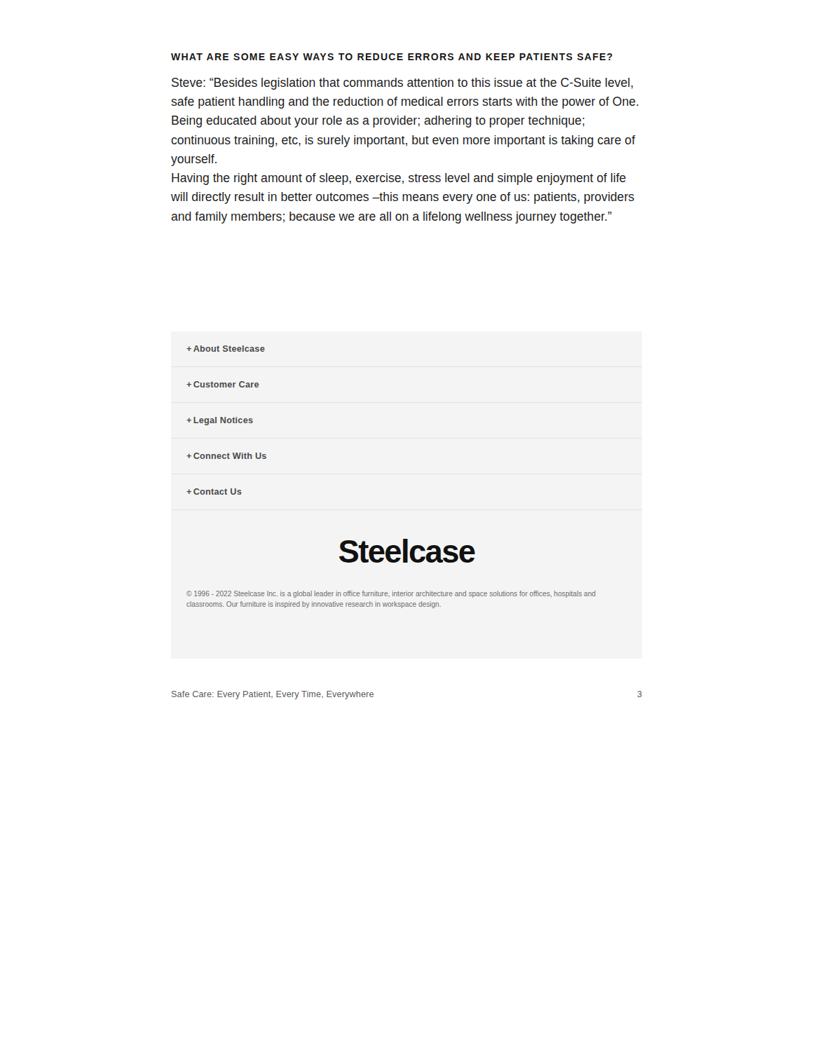What are some easy ways to reduce errors and keep patients safe?
Steve: “Besides legislation that commands attention to this issue at the C-Suite level, safe patient handling and the reduction of medical errors starts with the power of One. Being educated about your role as a provider; adhering to proper technique; continuous training, etc, is surely important, but even more important is taking care of yourself.
Having the right amount of sleep, exercise, stress level and simple enjoyment of life will directly result in better outcomes –this means every one of us: patients, providers and family members; because we are all on a lifelong wellness journey together.”
+About Steelcase
+Customer Care
+Legal Notices
+Connect With Us
+Contact Us
Steelcase
© 1996 - 2022 Steelcase Inc. is a global leader in office furniture, interior architecture and space solutions for offices, hospitals and classrooms. Our furniture is inspired by innovative research in workspace design.
Safe Care: Every Patient, Every Time, Everywhere 3